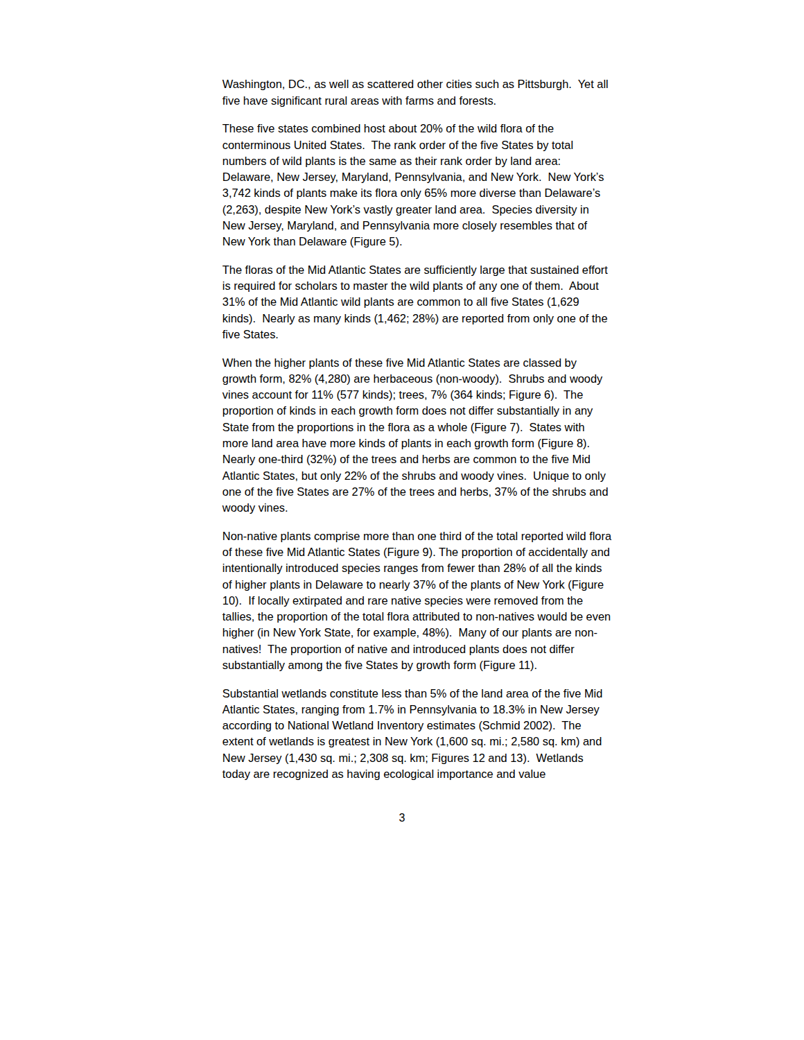Washington, DC., as well as scattered other cities such as Pittsburgh. Yet all five have significant rural areas with farms and forests.
These five states combined host about 20% of the wild flora of the conterminous United States. The rank order of the five States by total numbers of wild plants is the same as their rank order by land area: Delaware, New Jersey, Maryland, Pennsylvania, and New York. New York’s 3,742 kinds of plants make its flora only 65% more diverse than Delaware’s (2,263), despite New York’s vastly greater land area. Species diversity in New Jersey, Maryland, and Pennsylvania more closely resembles that of New York than Delaware (Figure 5).
The floras of the Mid Atlantic States are sufficiently large that sustained effort is required for scholars to master the wild plants of any one of them. About 31% of the Mid Atlantic wild plants are common to all five States (1,629 kinds). Nearly as many kinds (1,462; 28%) are reported from only one of the five States.
When the higher plants of these five Mid Atlantic States are classed by growth form, 82% (4,280) are herbaceous (non-woody). Shrubs and woody vines account for 11% (577 kinds); trees, 7% (364 kinds; Figure 6). The proportion of kinds in each growth form does not differ substantially in any State from the proportions in the flora as a whole (Figure 7). States with more land area have more kinds of plants in each growth form (Figure 8). Nearly one-third (32%) of the trees and herbs are common to the five Mid Atlantic States, but only 22% of the shrubs and woody vines. Unique to only one of the five States are 27% of the trees and herbs, 37% of the shrubs and woody vines.
Non-native plants comprise more than one third of the total reported wild flora of these five Mid Atlantic States (Figure 9). The proportion of accidentally and intentionally introduced species ranges from fewer than 28% of all the kinds of higher plants in Delaware to nearly 37% of the plants of New York (Figure 10). If locally extirpated and rare native species were removed from the tallies, the proportion of the total flora attributed to non-natives would be even higher (in New York State, for example, 48%). Many of our plants are non-natives! The proportion of native and introduced plants does not differ substantially among the five States by growth form (Figure 11).
Substantial wetlands constitute less than 5% of the land area of the five Mid Atlantic States, ranging from 1.7% in Pennsylvania to 18.3% in New Jersey according to National Wetland Inventory estimates (Schmid 2002). The extent of wetlands is greatest in New York (1,600 sq. mi.; 2,580 sq. km) and New Jersey (1,430 sq. mi.; 2,308 sq. km; Figures 12 and 13). Wetlands today are recognized as having ecological importance and value
3